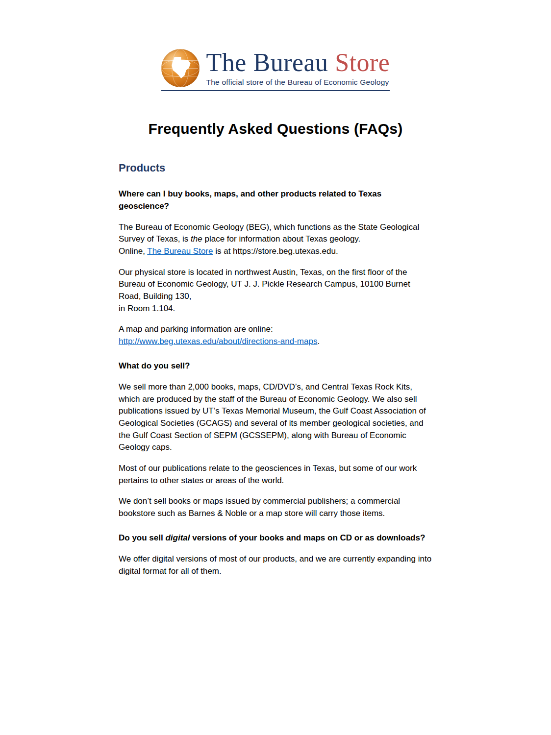The Bureau Store
The official store of the Bureau of Economic Geology
Frequently Asked Questions (FAQs)
Products
Where can I buy books, maps, and other products related to Texas geoscience?
The Bureau of Economic Geology (BEG), which functions as the State Geological Survey of Texas, is the place for information about Texas geology.
Online, The Bureau Store is at https://store.beg.utexas.edu.
Our physical store is located in northwest Austin, Texas, on the first floor of the Bureau of Economic Geology, UT J. J. Pickle Research Campus, 10100 Burnet Road, Building 130,
in Room 1.104.
A map and parking information are online: http://www.beg.utexas.edu/about/directions-and-maps.
What do you sell?
We sell more than 2,000 books, maps, CD/DVD’s, and Central Texas Rock Kits, which are produced by the staff of the Bureau of Economic Geology. We also sell publications issued by UT’s Texas Memorial Museum, the Gulf Coast Association of Geological Societies (GCAGS) and several of its member geological societies, and the Gulf Coast Section of SEPM (GCSSEPM), along with Bureau of Economic Geology caps.
Most of our publications relate to the geosciences in Texas, but some of our work pertains to other states or areas of the world.
We don’t sell books or maps issued by commercial publishers; a commercial bookstore such as Barnes & Noble or a map store will carry those items.
Do you sell digital versions of your books and maps on CD or as downloads?
We offer digital versions of most of our products, and we are currently expanding into digital format for all of them.